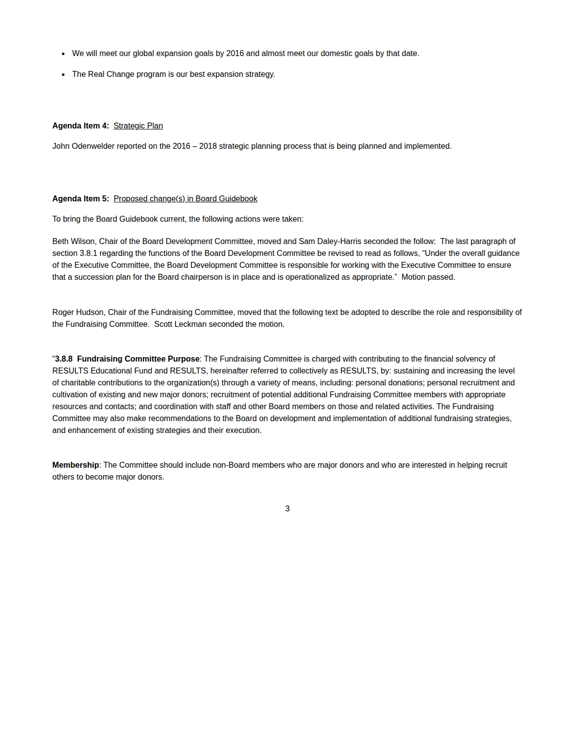We will meet our global expansion goals by 2016 and almost meet our domestic goals by that date.
The Real Change program is our best expansion strategy.
Agenda Item 4: Strategic Plan
John Odenwelder reported on the 2016 – 2018 strategic planning process that is being planned and implemented.
Agenda Item 5: Proposed change(s) in Board Guidebook
To bring the Board Guidebook current, the following actions were taken:
Beth Wilson, Chair of the Board Development Committee, moved and Sam Daley-Harris seconded the follow: The last paragraph of section 3.8.1 regarding the functions of the Board Development Committee be revised to read as follows, “Under the overall guidance of the Executive Committee, the Board Development Committee is responsible for working with the Executive Committee to ensure that a succession plan for the Board chairperson is in place and is operationalized as appropriate.” Motion passed.
Roger Hudson, Chair of the Fundraising Committee, moved that the following text be adopted to describe the role and responsibility of the Fundraising Committee. Scott Leckman seconded the motion.
“3.8.8 Fundraising Committee Purpose: The Fundraising Committee is charged with contributing to the financial solvency of RESULTS Educational Fund and RESULTS, hereinafter referred to collectively as RESULTS, by: sustaining and increasing the level of charitable contributions to the organization(s) through a variety of means, including: personal donations; personal recruitment and cultivation of existing and new major donors; recruitment of potential additional Fundraising Committee members with appropriate resources and contacts; and coordination with staff and other Board members on those and related activities. The Fundraising Committee may also make recommendations to the Board on development and implementation of additional fundraising strategies, and enhancement of existing strategies and their execution.
Membership: The Committee should include non-Board members who are major donors and who are interested in helping recruit others to become major donors.
3